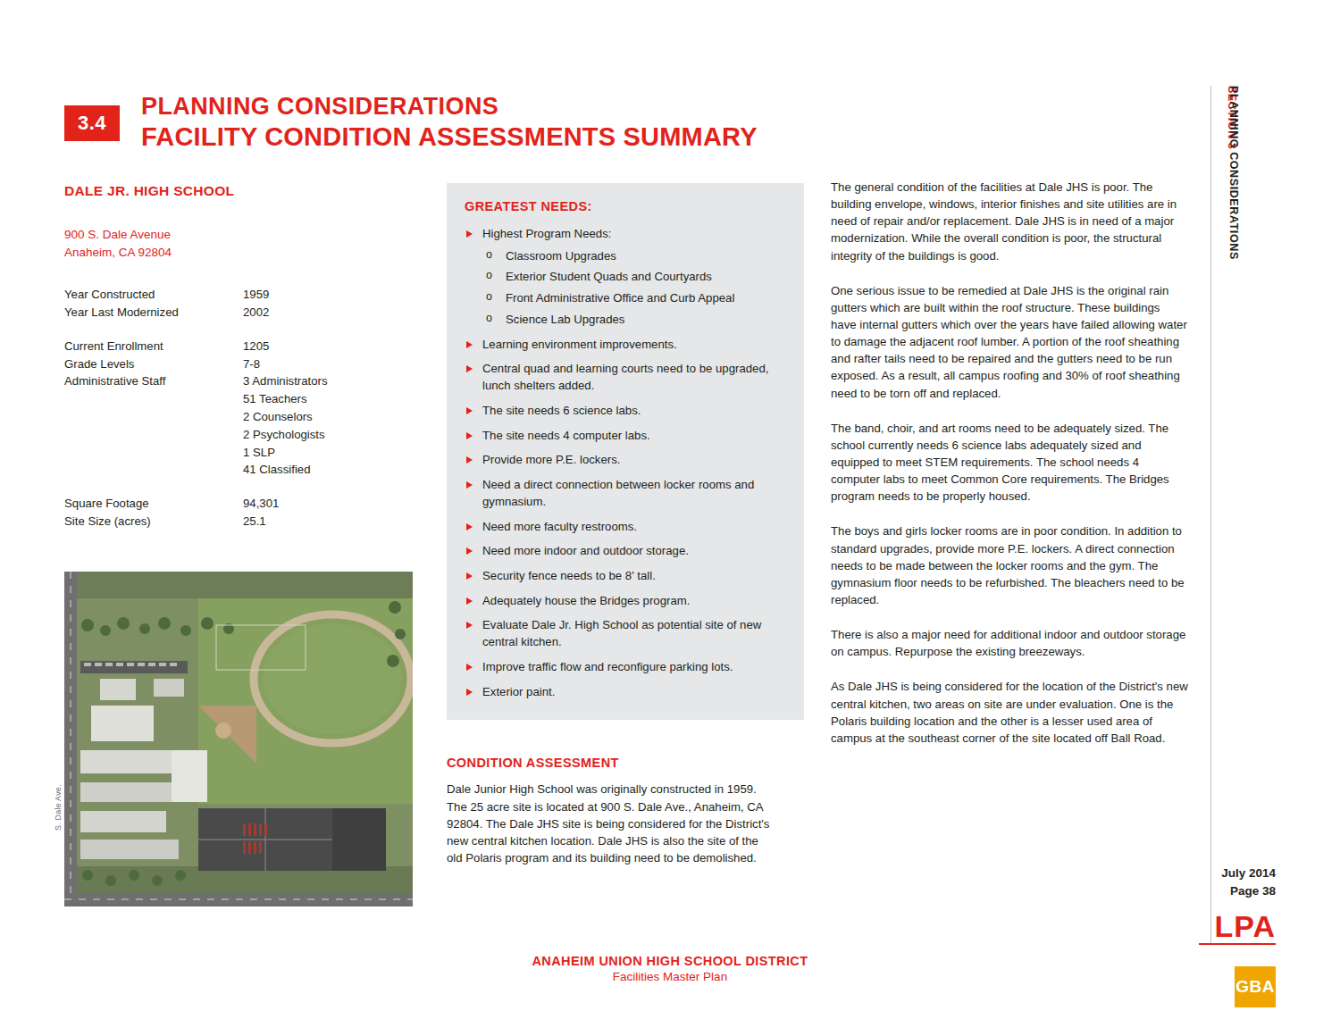3.4
Planning Considerations
Facility Condition Assessments Summary
Section 3 Planning Considerations
Dale Jr. High School
900 S. Dale Avenue
Anaheim, CA 92804
| Year Constructed | 1959 |
| Year Last Modernized | 2002 |
| Current Enrollment | 1205 |
| Grade Levels | 7-8 |
| Administrative Staff | 3 Administrators 51 Teachers 2 Counselors 2 Psychologists 1 SLP 41 Classified |
| Square Footage | 94,301 |
| Site Size (acres) | 25.1 |
S. Dale Ave.
Greatest Needs:
Highest Program Needs:
Classroom Upgrades
Exterior Student Quads and Courtyards
Front Administrative Office and Curb Appeal
Science Lab Upgrades
Learning environment improvements.
Central quad and learning courts need to be upgraded, lunch shelters added.
The site needs 6 science labs.
The site needs 4 computer labs.
Provide more P.E. lockers.
Need a direct connection between locker rooms and gymnasium.
Need more faculty restrooms.
Need more indoor and outdoor storage.
Security fence needs to be 8' tall.
Adequately house the Bridges program.
Evaluate Dale Jr. High School as potential site of new central kitchen.
Improve traffic flow and reconfigure parking lots.
Exterior paint.
Condition Assessment
Dale Junior High School was originally constructed in 1959. The 25 acre site is located at 900 S. Dale Ave., Anaheim, CA 92804. The Dale JHS site is being considered for the District's new central kitchen location. Dale JHS is also the site of the old Polaris program and its building need to be demolished.
The general condition of the facilities at Dale JHS is poor. The building envelope, windows, interior finishes and site utilities are in need of repair and/or replacement. Dale JHS is in need of a major modernization. While the overall condition is poor, the structural integrity of the buildings is good.
One serious issue to be remedied at Dale JHS is the original rain gutters which are built within the roof structure. These buildings have internal gutters which over the years have failed allowing water to damage the adjacent roof lumber. A portion of the roof sheathing and rafter tails need to be repaired and the gutters need to be run exposed. As a result, all campus roofing and 30% of roof sheathing need to be torn off and replaced.
The band, choir, and art rooms need to be adequately sized. The school currently needs 6 science labs adequately sized and equipped to meet STEM requirements. The school needs 4 computer labs to meet Common Core requirements. The Bridges program needs to be properly housed.
The boys and girls locker rooms are in poor condition. In addition to standard upgrades, provide more P.E. lockers. A direct connection needs to be made between the locker rooms and the gym. The gymnasium floor needs to be refurbished. The bleachers need to be replaced.
There is also a major need for additional indoor and outdoor storage on campus. Repurpose the existing breezeways.
As Dale JHS is being considered for the location of the District's new central kitchen, two areas on site are under evaluation. One is the Polaris building location and the other is a lesser used area of campus at the southeast corner of the site located off Ball Road.
July 2014
Page 38
LPA
Anaheim Union High School District
Facilities Master Plan
GBA